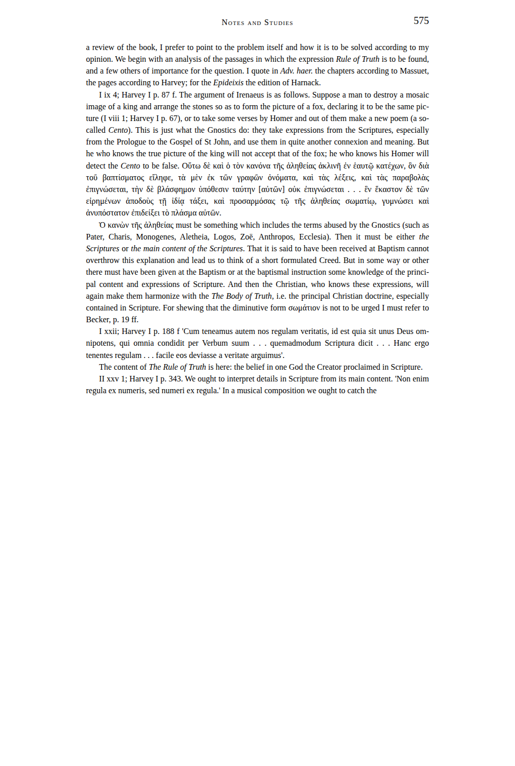Notes and Studies 575
a review of the book, I prefer to point to the problem itself and how it is to be solved according to my opinion. We begin with an analysis of the passages in which the expression Rule of Truth is to be found, and a few others of importance for the question. I quote in Adv. haer. the chapters according to Massuet, the pages according to Harvey; for the Epideixis the edition of Harnack.
I ix 4; Harvey I p. 87 f. The argument of Irenaeus is as follows. Suppose a man to destroy a mosaic image of a king and arrange the stones so as to form the picture of a fox, declaring it to be the same picture (I viii 1; Harvey I p. 67), or to take some verses by Homer and out of them make a new poem (a so-called Cento). This is just what the Gnostics do: they take expressions from the Scriptures, especially from the Prologue to the Gospel of St John, and use them in quite another connexion and meaning. But he who knows the true picture of the king will not accept that of the fox; he who knows his Homer will detect the Cento to be false. Οὕτω δὲ καὶ ὁ τὸν κανόνα τῆς ἀληθείας ἀκλινῆ ἐν ἑαυτῷ κατέχων, ὃν διὰ τοῦ βαπτίσματος εἴληφε, τὰ μὲν ἐκ τῶν γραφῶν ὀνόματα, καὶ τὰς λέξεις, καὶ τὰς παραβολὰς ἐπιγνώσεται, τὴν δὲ βλάσφημον ὑπόθεσιν ταύτην [αὐτῶν] οὐκ ἐπιγνώσεται . . . ἓν ἕκαστον δὲ τῶν εἰρημένων ἀποδοὺς τῇ ἰδίᾳ τάξει, καὶ προσαρμόσας τῷ τῆς ἀληθείας σωματίῳ, γυμνώσει καὶ ἀνυπόστατον ἐπιδείξει τὸ πλάσμα αὐτῶν.
Ὁ κανὼν τῆς ἀληθείας must be something which includes the terms abused by the Gnostics (such as Pater, Charis, Monogenes, Aletheia, Logos, Zoë, Anthropos, Ecclesia). Then it must be either the Scriptures or the main content of the Scriptures. That it is said to have been received at Baptism cannot overthrow this explanation and lead us to think of a short formulated Creed. But in some way or other there must have been given at the Baptism or at the baptismal instruction some knowledge of the principal content and expressions of Scripture. And then the Christian, who knows these expressions, will again make them harmonize with the The Body of Truth, i.e. the principal Christian doctrine, especially contained in Scripture. For shewing that the diminutive form σωμάτιον is not to be urged I must refer to Becker, p. 19 ff.
I xxii; Harvey I p. 188 f 'Cum teneamus autem nos regulam veritatis, id est quia sit unus Deus omnipotens, qui omnia condidit per Verbum suum . . . quemadmodum Scriptura dicit . . . Hanc ergo tenentes regulam . . . facile eos deviasse a veritate arguimus'.
The content of The Rule of Truth is here: the belief in one God the Creator proclaimed in Scripture.
II xxv 1; Harvey I p. 343. We ought to interpret details in Scripture from its main content. 'Non enim regula ex numeris, sed numeri ex regula.' In a musical composition we ought to catch the